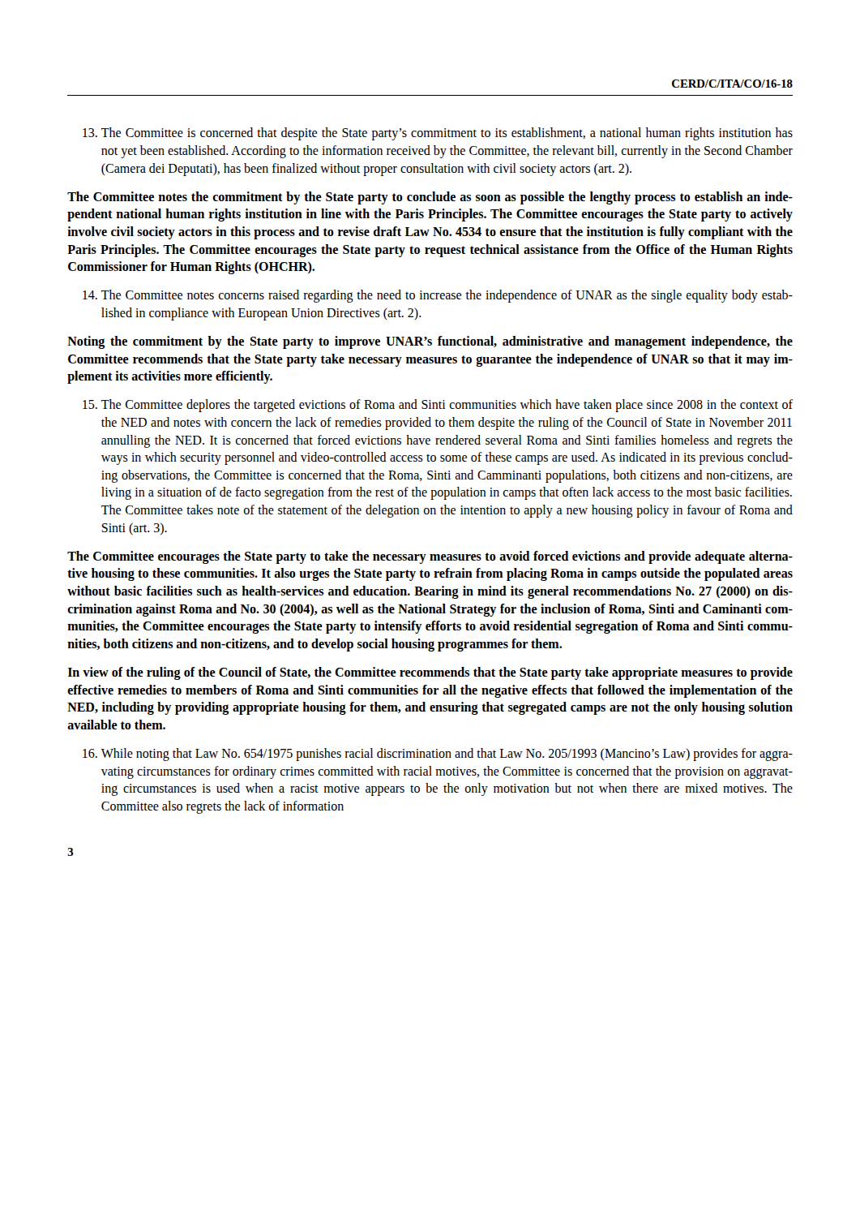CERD/C/ITA/CO/16-18
13.
The Committee is concerned that despite the State party’s commitment to its establishment, a national human rights institution has not yet been established. According to the information received by the Committee, the relevant bill, currently in the Second Chamber (Camera dei Deputati), has been finalized without proper consultation with civil society actors (art. 2).
The Committee notes the commitment by the State party to conclude as soon as possible the lengthy process to establish an independent national human rights institution in line with the Paris Principles. The Committee encourages the State party to actively involve civil society actors in this process and to revise draft Law No. 4534 to ensure that the institution is fully compliant with the Paris Principles. The Committee encourages the State party to request technical assistance from the Office of the Human Rights Commissioner for Human Rights (OHCHR).
14.
The Committee notes concerns raised regarding the need to increase the independence of UNAR as the single equality body established in compliance with European Union Directives (art. 2).
Noting the commitment by the State party to improve UNAR’s functional, administrative and management independence, the Committee recommends that the State party take necessary measures to guarantee the independence of UNAR so that it may implement its activities more efficiently.
15.
The Committee deplores the targeted evictions of Roma and Sinti communities which have taken place since 2008 in the context of the NED and notes with concern the lack of remedies provided to them despite the ruling of the Council of State in November 2011 annulling the NED. It is concerned that forced evictions have rendered several Roma and Sinti families homeless and regrets the ways in which security personnel and video-controlled access to some of these camps are used. As indicated in its previous concluding observations, the Committee is concerned that the Roma, Sinti and Camminanti populations, both citizens and non-citizens, are living in a situation of de facto segregation from the rest of the population in camps that often lack access to the most basic facilities. The Committee takes note of the statement of the delegation on the intention to apply a new housing policy in favour of Roma and Sinti (art. 3).
The Committee encourages the State party to take the necessary measures to avoid forced evictions and provide adequate alternative housing to these communities. It also urges the State party to refrain from placing Roma in camps outside the populated areas without basic facilities such as health-services and education. Bearing in mind its general recommendations No. 27 (2000) on discrimination against Roma and No. 30 (2004), as well as the National Strategy for the inclusion of Roma, Sinti and Caminanti communities, the Committee encourages the State party to intensify efforts to avoid residential segregation of Roma and Sinti communities, both citizens and non-citizens, and to develop social housing programmes for them.
In view of the ruling of the Council of State, the Committee recommends that the State party take appropriate measures to provide effective remedies to members of Roma and Sinti communities for all the negative effects that followed the implementation of the NED, including by providing appropriate housing for them, and ensuring that segregated camps are not the only housing solution available to them.
16.
While noting that Law No. 654/1975 punishes racial discrimination and that Law No. 205/1993 (Mancino’s Law) provides for aggravating circumstances for ordinary crimes committed with racial motives, the Committee is concerned that the provision on aggravating circumstances is used when a racist motive appears to be the only motivation but not when there are mixed motives. The Committee also regrets the lack of information
3